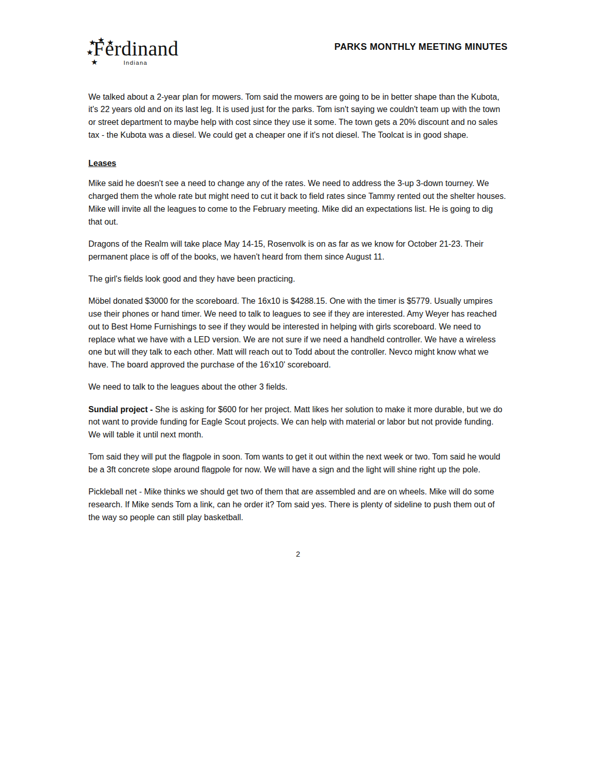★ ★ ★ ★ ★ Ferdinand Indiana
PARKS MONTHLY MEETING MINUTES
We talked about a 2-year plan for mowers. Tom said the mowers are going to be in better shape than the Kubota, it's 22 years old and on its last leg. It is used just for the parks. Tom isn't saying we couldn't team up with the town or street department to maybe help with cost since they use it some. The town gets a 20% discount and no sales tax - the Kubota was a diesel. We could get a cheaper one if it's not diesel. The Toolcat is in good shape.
Leases
Mike said he doesn't see a need to change any of the rates. We need to address the 3-up 3-down tourney. We charged them the whole rate but might need to cut it back to field rates since Tammy rented out the shelter houses. Mike will invite all the leagues to come to the February meeting. Mike did an expectations list. He is going to dig that out.
Dragons of the Realm will take place May 14-15, Rosenvolk is on as far as we know for October 21-23. Their permanent place is off of the books, we haven't heard from them since August 11.
The girl's fields look good and they have been practicing.
Möbel donated $3000 for the scoreboard. The 16x10 is $4288.15. One with the timer is $5779. Usually umpires use their phones or hand timer. We need to talk to leagues to see if they are interested. Amy Weyer has reached out to Best Home Furnishings to see if they would be interested in helping with girls scoreboard. We need to replace what we have with a LED version. We are not sure if we need a handheld controller. We have a wireless one but will they talk to each other. Matt will reach out to Todd about the controller. Nevco might know what we have. The board approved the purchase of the 16'x10' scoreboard.
We need to talk to the leagues about the other 3 fields.
Sundial project - She is asking for $600 for her project. Matt likes her solution to make it more durable, but we do not want to provide funding for Eagle Scout projects. We can help with material or labor but not provide funding. We will table it until next month.
Tom said they will put the flagpole in soon. Tom wants to get it out within the next week or two. Tom said he would be a 3ft concrete slope around flagpole for now. We will have a sign and the light will shine right up the pole.
Pickleball net - Mike thinks we should get two of them that are assembled and are on wheels. Mike will do some research. If Mike sends Tom a link, can he order it? Tom said yes. There is plenty of sideline to push them out of the way so people can still play basketball.
2